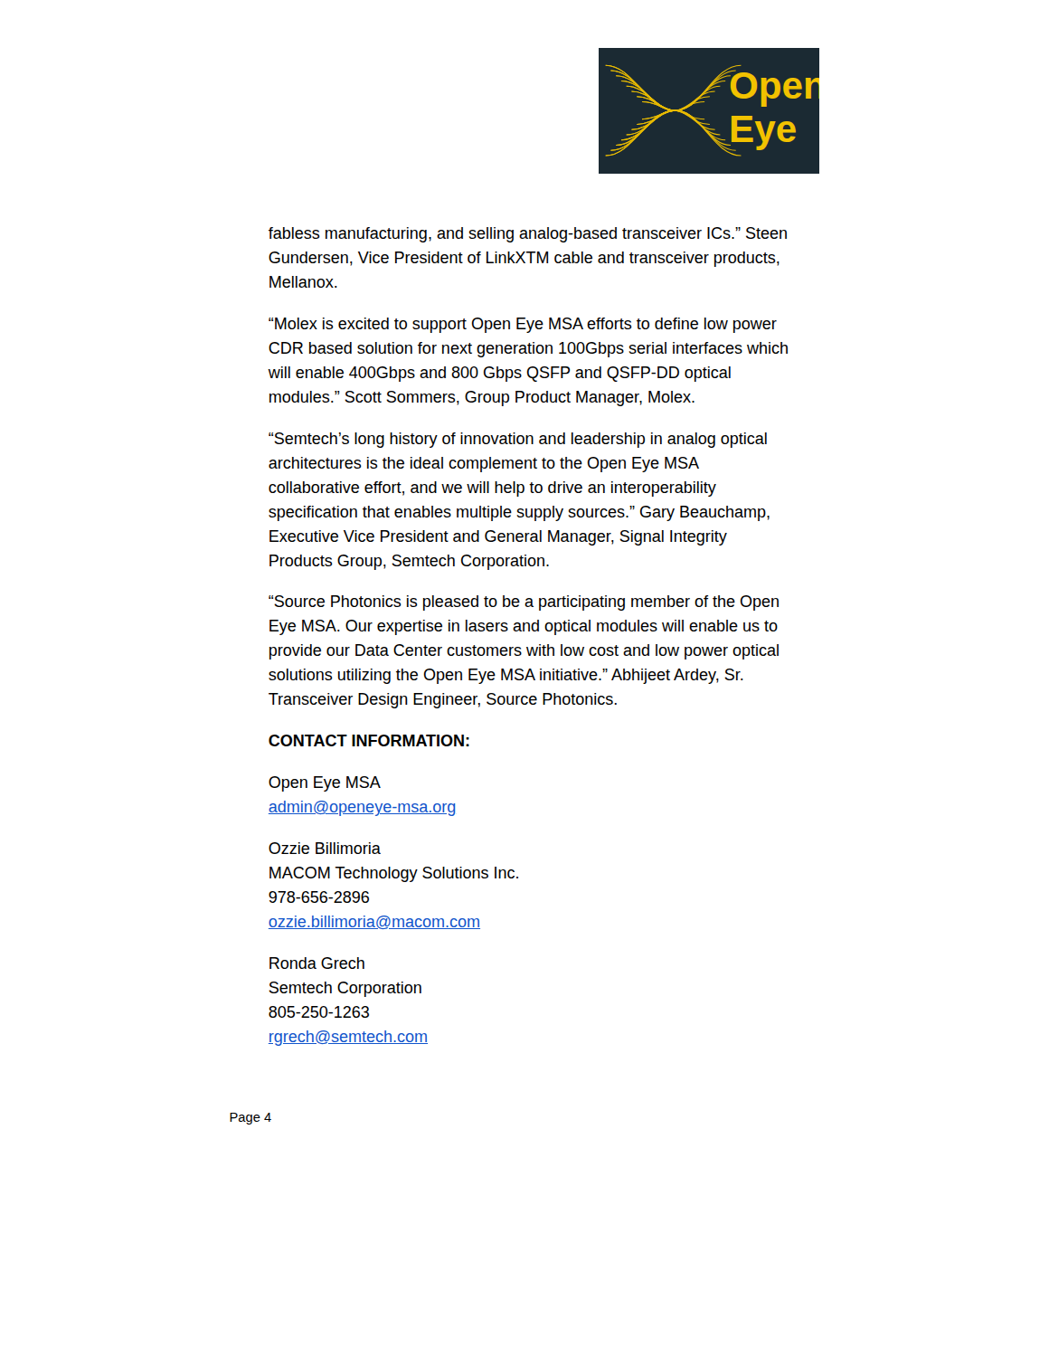Open Eye
fabless manufacturing, and selling analog-based transceiver ICs.” Steen Gundersen, Vice President of LinkXTM cable and transceiver products, Mellanox.
“Molex is excited to support Open Eye MSA efforts to define low power CDR based solution for next generation 100Gbps serial interfaces which will enable 400Gbps and 800 Gbps QSFP and QSFP-DD optical modules.” Scott Sommers, Group Product Manager, Molex.
“Semtech’s long history of innovation and leadership in analog optical architectures is the ideal complement to the Open Eye MSA collaborative effort, and we will help to drive an interoperability specification that enables multiple supply sources.” Gary Beauchamp, Executive Vice President and General Manager, Signal Integrity Products Group, Semtech Corporation.
“Source Photonics is pleased to be a participating member of the Open Eye MSA. Our expertise in lasers and optical modules will enable us to provide our Data Center customers with low cost and low power optical solutions utilizing the Open Eye MSA initiative.” Abhijeet Ardey, Sr. Transceiver Design Engineer, Source Photonics.
CONTACT INFORMATION:
Open Eye MSA
admin@openeye-msa.org
Ozzie Billimoria
MACOM Technology Solutions Inc.
978-656-2896
ozzie.billimoria@macom.com
Ronda Grech
Semtech Corporation
805-250-1263
rgrech@semtech.com
Page 4